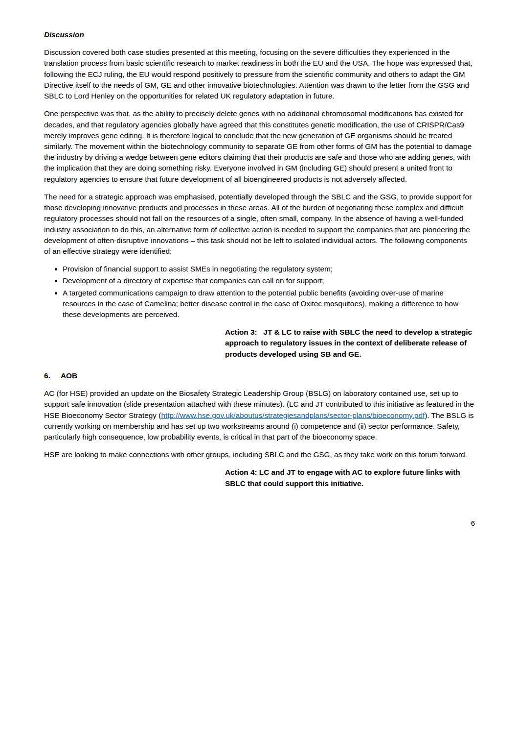Discussion
Discussion covered both case studies presented at this meeting, focusing on the severe difficulties they experienced in the translation process from basic scientific research to market readiness in both the EU and the USA. The hope was expressed that, following the ECJ ruling, the EU would respond positively to pressure from the scientific community and others to adapt the GM Directive itself to the needs of GM, GE and other innovative biotechnologies. Attention was drawn to the letter from the GSG and SBLC to Lord Henley on the opportunities for related UK regulatory adaptation in future.
One perspective was that, as the ability to precisely delete genes with no additional chromosomal modifications has existed for decades, and that regulatory agencies globally have agreed that this constitutes genetic modification, the use of CRISPR/Cas9 merely improves gene editing. It is therefore logical to conclude that the new generation of GE organisms should be treated similarly. The movement within the biotechnology community to separate GE from other forms of GM has the potential to damage the industry by driving a wedge between gene editors claiming that their products are safe and those who are adding genes, with the implication that they are doing something risky. Everyone involved in GM (including GE) should present a united front to regulatory agencies to ensure that future development of all bioengineered products is not adversely affected.
The need for a strategic approach was emphasised, potentially developed through the SBLC and the GSG, to provide support for those developing innovative products and processes in these areas. All of the burden of negotiating these complex and difficult regulatory processes should not fall on the resources of a single, often small, company. In the absence of having a well-funded industry association to do this, an alternative form of collective action is needed to support the companies that are pioneering the development of often-disruptive innovations – this task should not be left to isolated individual actors. The following components of an effective strategy were identified:
Provision of financial support to assist SMEs in negotiating the regulatory system;
Development of a directory of expertise that companies can call on for support;
A targeted communications campaign to draw attention to the potential public benefits (avoiding over-use of marine resources in the case of Camelina; better disease control in the case of Oxitec mosquitoes), making a difference to how these developments are perceived.
Action 3: JT & LC to raise with SBLC the need to develop a strategic approach to regulatory issues in the context of deliberate release of products developed using SB and GE.
6. AOB
AC (for HSE) provided an update on the Biosafety Strategic Leadership Group (BSLG) on laboratory contained use, set up to support safe innovation (slide presentation attached with these minutes). (LC and JT contributed to this initiative as featured in the HSE Bioeconomy Sector Strategy (http://www.hse.gov.uk/aboutus/strategiesandplans/sector-plans/bioeconomy.pdf). The BSLG is currently working on membership and has set up two workstreams around (i) competence and (ii) sector performance. Safety, particularly high consequence, low probability events, is critical in that part of the bioeconomy space.
HSE are looking to make connections with other groups, including SBLC and the GSG, as they take work on this forum forward.
Action 4: LC and JT to engage with AC to explore future links with SBLC that could support this initiative.
6